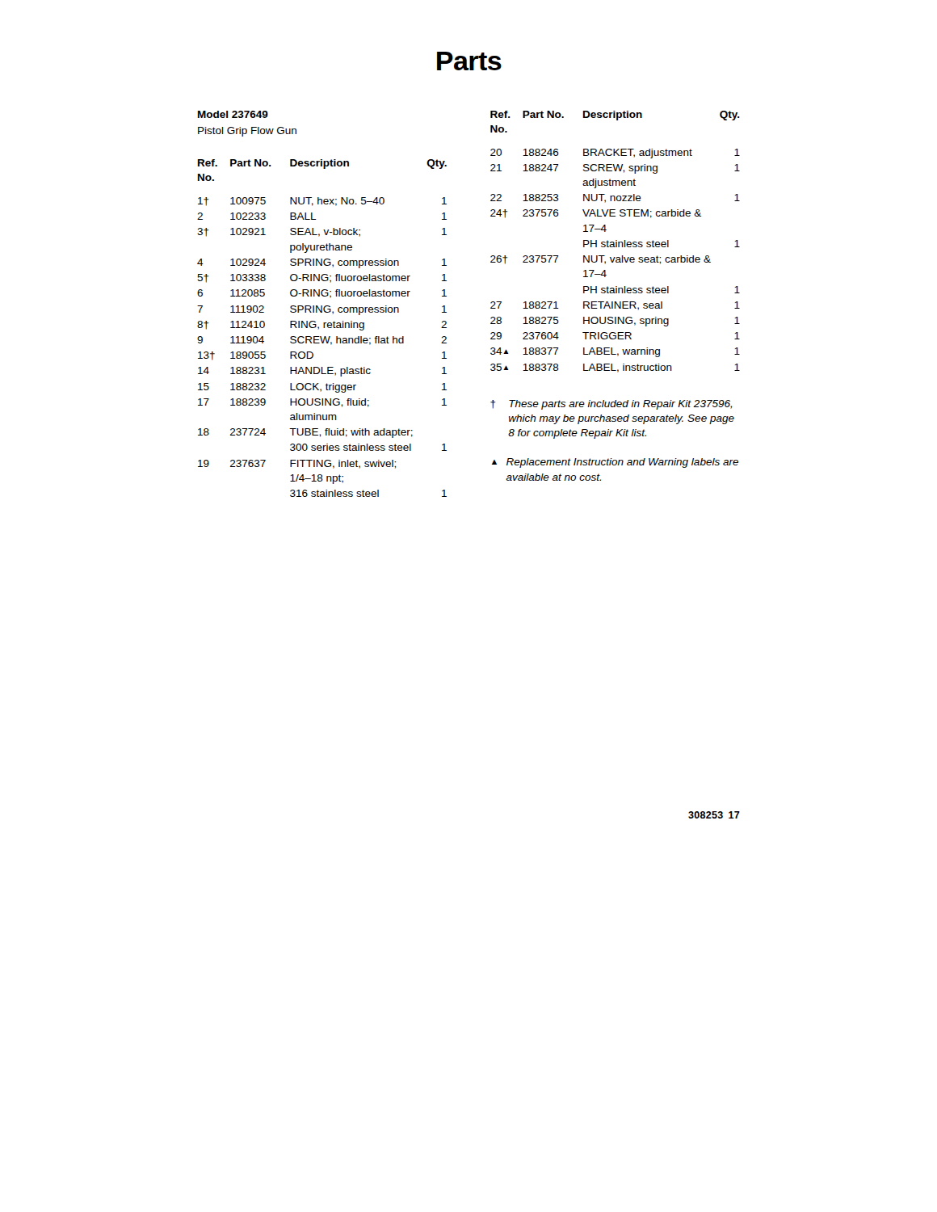Parts
Model 237649
Pistol Grip Flow Gun
| Ref. No. | Part No. | Description | Qty. |
| --- | --- | --- | --- |
| 1† | 100975 | NUT, hex; No. 5–40 | 1 |
| 2 | 102233 | BALL | 1 |
| 3† | 102921 | SEAL, v-block; polyurethane | 1 |
| 4 | 102924 | SPRING, compression | 1 |
| 5† | 103338 | O-RING; fluoroelastomer | 1 |
| 6 | 112085 | O-RING; fluoroelastomer | 1 |
| 7 | 111902 | SPRING, compression | 1 |
| 8† | 112410 | RING, retaining | 2 |
| 9 | 111904 | SCREW, handle; flat hd | 2 |
| 13† | 189055 | ROD | 1 |
| 14 | 188231 | HANDLE, plastic | 1 |
| 15 | 188232 | LOCK, trigger | 1 |
| 17 | 188239 | HOUSING, fluid; aluminum | 1 |
| 18 | 237724 | TUBE, fluid; with adapter; | |
| | | 300 series stainless steel | 1 |
| 19 | 237637 | FITTING, inlet, swivel; 1/4–18 npt; | |
| | | 316 stainless steel | 1 |
| Ref. No. | Part No. | Description | Qty. |
| --- | --- | --- | --- |
| 20 | 188246 | BRACKET, adjustment | 1 |
| 21 | 188247 | SCREW, spring adjustment | 1 |
| 22 | 188253 | NUT, nozzle | 1 |
| 24† | 237576 | VALVE STEM; carbide & 17–4 | |
| | | PH stainless steel | 1 |
| 26† | 237577 | NUT, valve seat; carbide & 17–4 | |
| | | PH stainless steel | 1 |
| 27 | 188271 | RETAINER, seal | 1 |
| 28 | 188275 | HOUSING, spring | 1 |
| 29 | 237604 | TRIGGER | 1 |
| 34 ▲ | 188377 | LABEL, warning | 1 |
| 35 ▲ | 188378 | LABEL, instruction | 1 |
†
These parts are included in Repair Kit 237596, which may be purchased separately. See page 8 for complete Repair Kit list.
▲
Replacement Instruction and Warning labels are available at no cost.
30825317